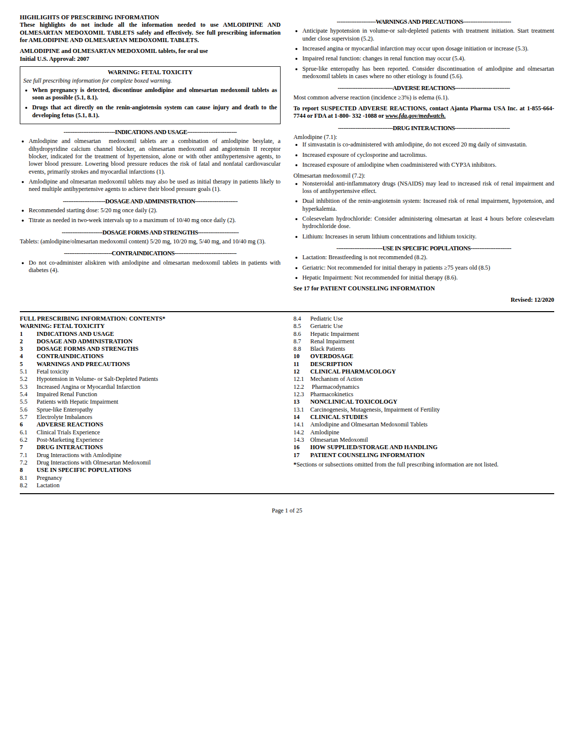HIGHLIGHTS OF PRESCRIBING INFORMATION
These highlights do not include all the information needed to use AMLODIPINE AND OLMESARTAN MEDOXOMIL TABLETS safely and effectively. See full prescribing information for AMLODIPINE AND OLMESARTAN MEDOXOMIL TABLETS.
AMLODIPINE and OLMESARTAN MEDOXOMIL tablets, for oral use
Initial U.S. Approval: 2007
WARNING: FETAL TOXICITY
See full prescribing information for complete boxed warning.
When pregnancy is detected, discontinue amlodipine and olmesartan medoxomil tablets as soon as possible (5.1, 8.1).
Drugs that act directly on the renin-angiotensin system can cause injury and death to the developing fetus (5.1, 8.1).
-----------------------------INDICATIONS AND USAGE----------------------------
Amlodipine and olmesartan medoxomil tablets are a combination of amlodipine besylate, a dihydropyridine calcium channel blocker, an olmesartan medoxomil and angiotensin II receptor blocker, indicated for the treatment of hypertension, alone or with other antihypertensive agents, to lower blood pressure. Lowering blood pressure reduces the risk of fatal and nonfatal cardiovascular events, primarily strokes and myocardial infarctions (1).
Amlodipine and olmesartan medoxomil tablets may also be used as initial therapy in patients likely to need multiple antihypertensive agents to achieve their blood pressure goals (1).
------------------------DOSAGE AND ADMINISTRATION------------------------
Recommended starting dose: 5/20 mg once daily (2).
Titrate as needed in two-week intervals up to a maximum of 10/40 mg once daily (2).
-----------------------DOSAGE FORMS AND STRENGTHS-----------------------
Tablets: (amlodipine/olmesartan medoxomil content) 5/20 mg, 10/20 mg, 5/40 mg, and 10/40 mg (3).
---------------------------CONTRAINDICATIONS-----------------------------------
Do not co-administer aliskiren with amlodipine and olmesartan medoxomil tablets in patients with diabetes (4).
----------------------WARNINGS AND PRECAUTIONS---------------------------
Anticipate hypotension in volume-or salt-depleted patients with treatment initiation. Start treatment under close supervision (5.2).
Increased angina or myocardial infarction may occur upon dosage initiation or increase (5.3).
Impaired renal function: changes in renal function may occur (5.4).
Sprue-like enteropathy has been reported. Consider discontinuation of amlodipine and olmesartan medoxomil tablets in cases where no other etiology is found (5.6).
-------------------------------ADVERSE REACTIONS-------------------------------
Most common adverse reaction (incidence ≥3%) is edema (6.1).
To report SUSPECTED ADVERSE REACTIONS, contact Ajanta Pharma USA Inc. at 1-855-664-7744 or FDA at 1-800- 332 -1088 or www.fda.gov/medwatch.
-------------------------------DRUG INTERACTIONS-------------------------------
Amlodipine (7.1):
If simvastatin is co-administered with amlodipine, do not exceed 20 mg daily of simvastatin.
Increased exposure of cyclosporine and tacrolimus.
Increased exposure of amlodipine when coadministered with CYP3A inhibitors.
Olmesartan medoxomil (7.2):
Nonsteroidal anti-inflammatory drugs (NSAIDS) may lead to increased risk of renal impairment and loss of antihypertensive effect.
Dual inhibition of the renin-angiotensin system: Increased risk of renal impairment, hypotension, and hyperkalemia.
Colesevelam hydrochloride: Consider administering olmesartan at least 4 hours before colesevelam hydrochloride dose.
Lithium: Increases in serum lithium concentrations and lithium toxicity.
--------------------------USE IN SPECIFIC POPULATIONS-----------------------
Lactation: Breastfeeding is not recommended (8.2).
Geriatric: Not recommended for initial therapy in patients ≥75 years old (8.5)
Hepatic Impairment: Not recommended for initial therapy (8.6).
See 17 for PATIENT COUNSELING INFORMATION
Revised: 12/2020
FULL PRESCRIBING INFORMATION: CONTENTS*
WARNING: FETAL TOXICITY
| 1 | INDICATIONS AND USAGE |
| 2 | DOSAGE AND ADMINISTRATION |
| 3 | DOSAGE FORMS AND STRENGTHS |
| 4 | CONTRAINDICATIONS |
| 5 | WARNINGS AND PRECAUTIONS |
| 5.1 | Fetal toxicity |
| 5.2 | Hypotension in Volume- or Salt-Depleted Patients |
| 5.3 | Increased Angina or Myocardial Infarction |
| 5.4 | Impaired Renal Function |
| 5.5 | Patients with Hepatic Impairment |
| 5.6 | Sprue-like Enteropathy |
| 5.7 | Electrolyte Imbalances |
| 6 | ADVERSE REACTIONS |
| 6.1 | Clinical Trials Experience |
| 6.2 | Post-Marketing Experience |
| 7 | DRUG INTERACTIONS |
| 7.1 | Drug Interactions with Amlodipine |
| 7.2 | Drug Interactions with Olmesartan Medoxomil |
| 8 | USE IN SPECIFIC POPULATIONS |
| 8.1 | Pregnancy |
| 8.2 | Lactation |
| 8.4 | Pediatric Use |
| 8.5 | Geriatric Use |
| 8.6 | Hepatic Impairment |
| 8.7 | Renal Impairment |
| 8.8 | Black Patients |
| 10 | OVERDOSAGE |
| 11 | DESCRIPTION |
| 12 | CLINICAL PHARMACOLOGY |
| 12.1 | Mechanism of Action |
| 12.2 | Pharmacodynamics |
| 12.3 | Pharmacokinetics |
| 13 | NONCLINICAL TOXICOLOGY |
| 13.1 | Carcinogenesis, Mutagenesis, Impairment of Fertility |
| 14 | CLINICAL STUDIES |
| 14.1 | Amlodipine and Olmesartan Medoxomil Tablets |
| 14.2 | Amlodipine |
| 14.3 | Olmesartan Medoxomil |
| 16 | HOW SUPPLIED/STORAGE AND HANDLING |
| 17 | PATIENT COUNSELING INFORMATION |
*Sections or subsections omitted from the full prescribing information are not listed.
Page 1 of 25